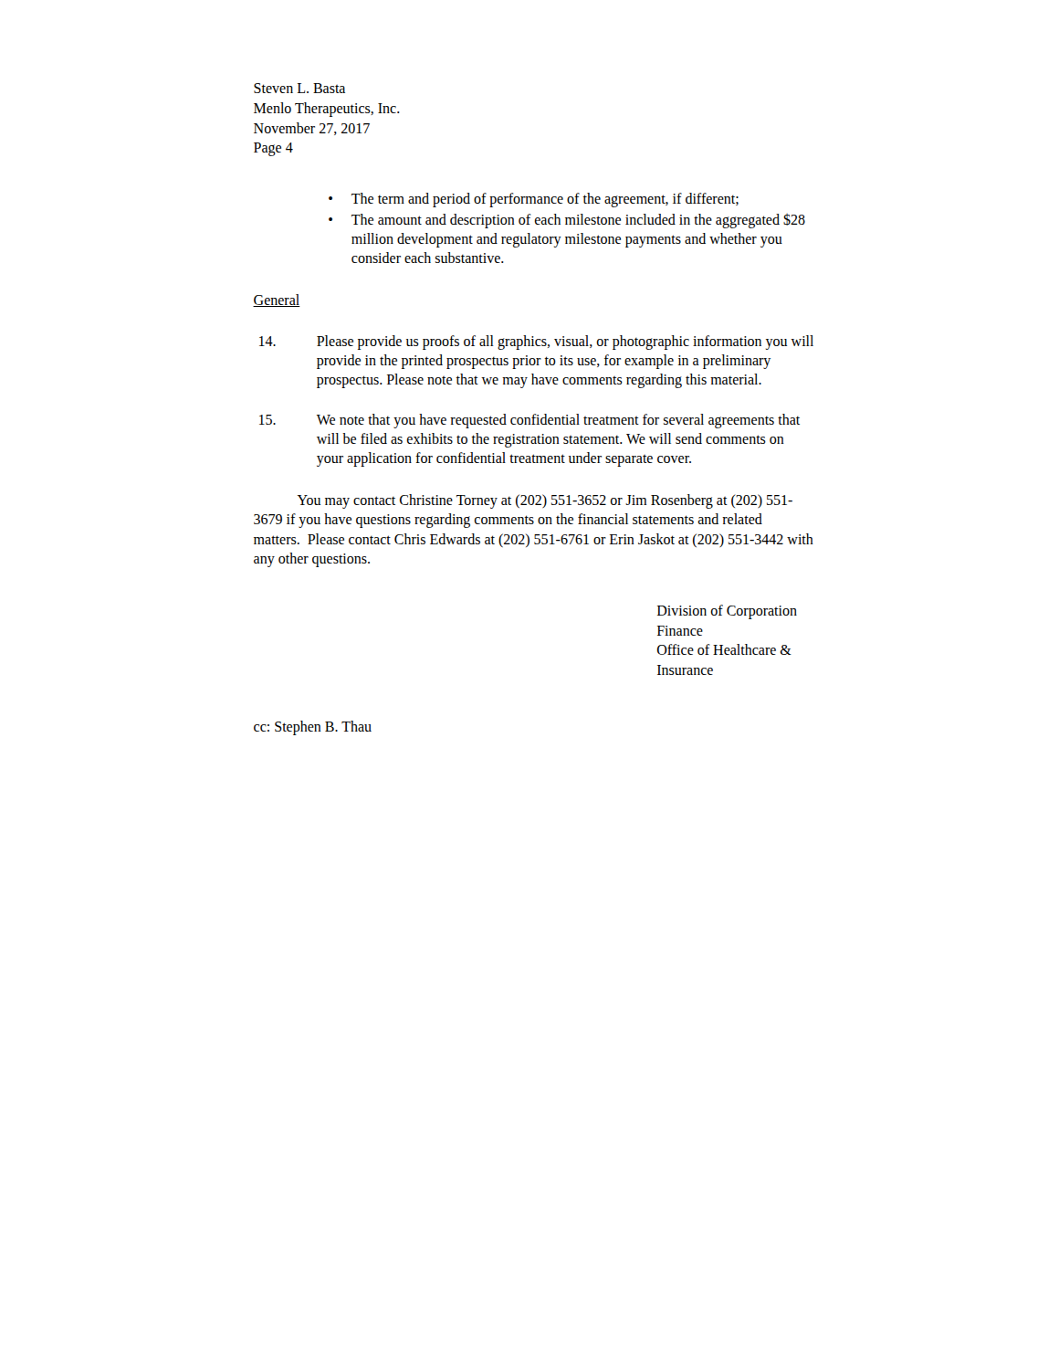Steven L. Basta
Menlo Therapeutics, Inc.
November 27, 2017
Page 4
•
The term and period of performance of the agreement, if different;
•
The amount and description of each milestone included in the aggregated $28 million development and regulatory milestone payments and whether you consider each substantive.
General
14.
Please provide us proofs of all graphics, visual, or photographic information you will provide in the printed prospectus prior to its use, for example in a preliminary prospectus. Please note that we may have comments regarding this material.
15.
We note that you have requested confidential treatment for several agreements that will be filed as exhibits to the registration statement. We will send comments on your application for confidential treatment under separate cover.
You may contact Christine Torney at (202) 551-3652 or Jim Rosenberg at (202) 551-3679 if you have questions regarding comments on the financial statements and related matters. Please contact Chris Edwards at (202) 551-6761 or Erin Jaskot at (202) 551-3442 with any other questions.
Division of Corporation Finance
Office of Healthcare & Insurance
cc: Stephen B. Thau